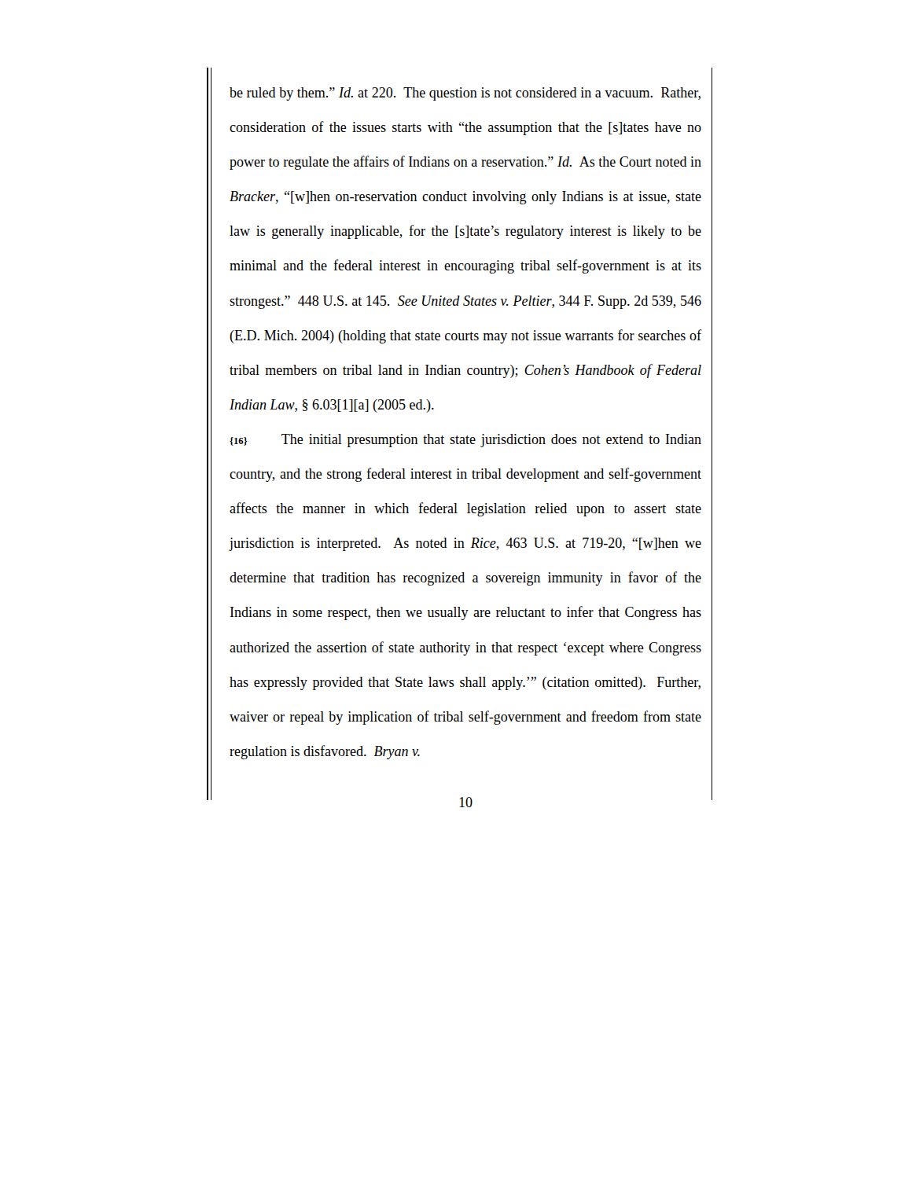be ruled by them.” Id. at 220. The question is not considered in a vacuum. Rather, consideration of the issues starts with “the assumption that the [s]tates have no power to regulate the affairs of Indians on a reservation.” Id. As the Court noted in Bracker, “[w]hen on-reservation conduct involving only Indians is at issue, state law is generally inapplicable, for the [s]tate’s regulatory interest is likely to be minimal and the federal interest in encouraging tribal self-government is at its strongest.” 448 U.S. at 145. See United States v. Peltier, 344 F. Supp. 2d 539, 546 (E.D. Mich. 2004) (holding that state courts may not issue warrants for searches of tribal members on tribal land in Indian country); Cohen’s Handbook of Federal Indian Law, § 6.03[1][a] (2005 ed.).
{16} The initial presumption that state jurisdiction does not extend to Indian country, and the strong federal interest in tribal development and self-government affects the manner in which federal legislation relied upon to assert state jurisdiction is interpreted. As noted in Rice, 463 U.S. at 719-20, “[w]hen we determine that tradition has recognized a sovereign immunity in favor of the Indians in some respect, then we usually are reluctant to infer that Congress has authorized the assertion of state authority in that respect ‘except where Congress has expressly provided that State laws shall apply.’” (citation omitted). Further, waiver or repeal by implication of tribal self-government and freedom from state regulation is disfavored. Bryan v.
10